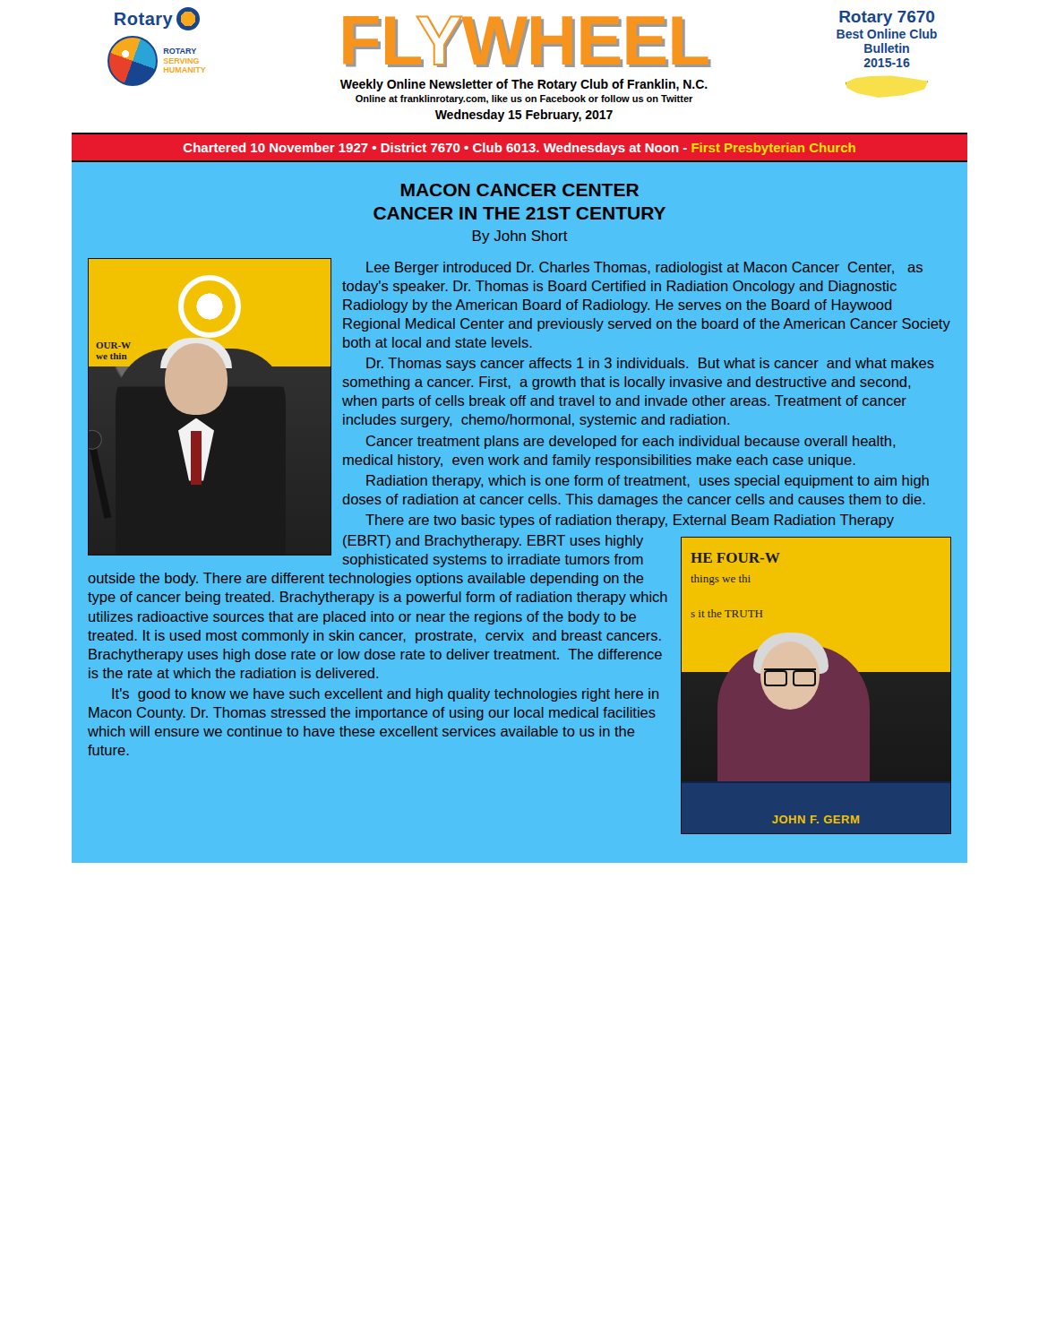Rotary
ROTARY
SERVING
HUMANITY
FL YWHEEL
Weekly Online Newsletter of The Rotary Club of Franklin, N.C.
Online at franklinrotary.com, like us on Facebook or follow us on Twitter
Wednesday 15 February, 2017
Rotary 7670
Best Online Club
Bulletin
2015-16
North Carolina, US
Chartered 10 November 1927 • District 7670 • Club 6013. Wednesdays at Noon - First Presbyterian Church
MACON CANCER CENTER
CANCER IN THE 21ST CENTURY
By John Short
OUR-W
we thin
Lee Berger introduced Dr. Charles Thomas, radiologist at Macon Cancer Center, as today's speaker. Dr. Thomas is Board Certified in Radiation Oncology and Diagnostic Radiology by the American Board of Radiology. He serves on the Board of Haywood Regional Medical Center and previously served on the board of the American Cancer Society both at local and state levels.
Dr. Thomas says cancer affects 1 in 3 individuals. But what is cancer and what makes something a cancer. First, a growth that is locally invasive and destructive and second, when parts of cells break off and travel to and invade other areas. Treatment of cancer includes surgery, chemo/hormonal, systemic and radiation.
Cancer treatment plans are developed for each individual because overall health, medical history, even work and family responsibilities make each case unique.
Radiation therapy, which is one form of treatment, uses special equipment to aim high doses of radiation at cancer cells. This damages the cancer cells and causes them to die.
There are two basic types of radiation therapy, External Beam Radiation Therapy
HE FOUR-W
things we thi
s it the TRUTH
JOHN F. GERM
(EBRT) and Brachytherapy. EBRT uses highly sophisticated systems to irradiate tumors from outside the body. There are different technologies options available depending on the type of cancer being treated. Brachytherapy is a powerful form of radiation therapy which utilizes radioactive sources that are placed into or near the regions of the body to be treated. It is used most commonly in skin cancer, prostrate, cervix and breast cancers. Brachytherapy uses high dose rate or low dose rate to deliver treatment. The difference is the rate at which the radiation is delivered.
It's good to know we have such excellent and high quality technologies right here in Macon County. Dr. Thomas stressed the importance of using our local medical facilities which will ensure we continue to have these excellent services available to us in the future.